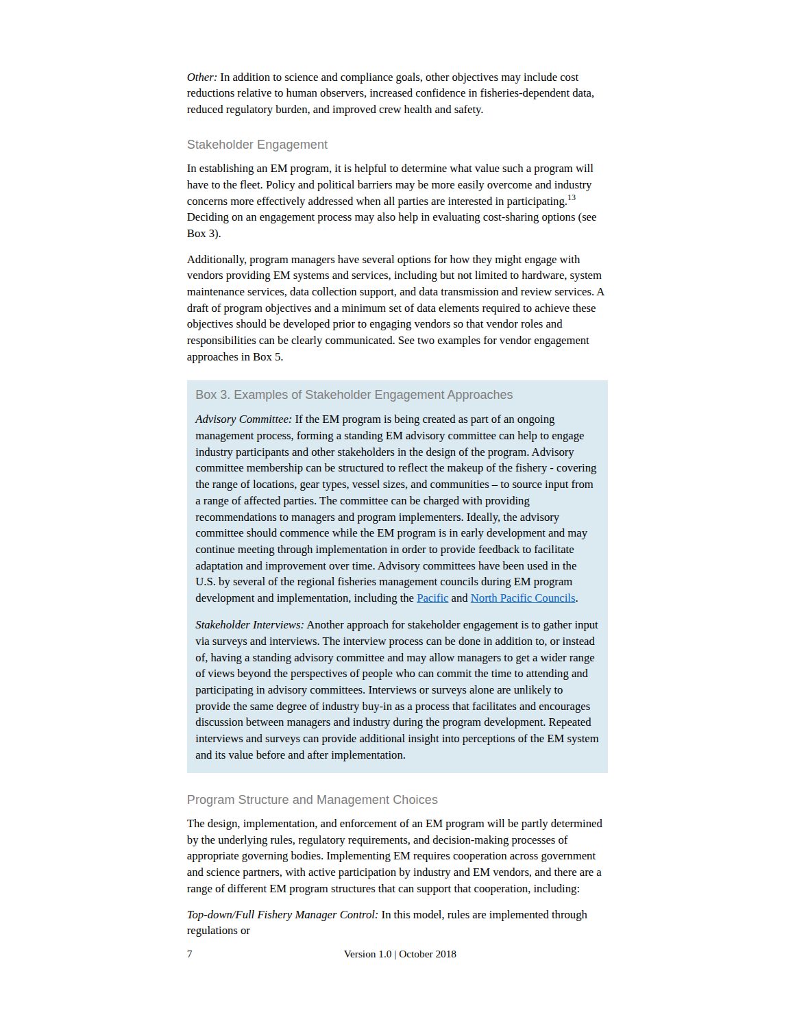Other: In addition to science and compliance goals, other objectives may include cost reductions relative to human observers, increased confidence in fisheries-dependent data, reduced regulatory burden, and improved crew health and safety.
Stakeholder Engagement
In establishing an EM program, it is helpful to determine what value such a program will have to the fleet. Policy and political barriers may be more easily overcome and industry concerns more effectively addressed when all parties are interested in participating.13 Deciding on an engagement process may also help in evaluating cost-sharing options (see Box 3).
Additionally, program managers have several options for how they might engage with vendors providing EM systems and services, including but not limited to hardware, system maintenance services, data collection support, and data transmission and review services. A draft of program objectives and a minimum set of data elements required to achieve these objectives should be developed prior to engaging vendors so that vendor roles and responsibilities can be clearly communicated. See two examples for vendor engagement approaches in Box 5.
Box 3. Examples of Stakeholder Engagement Approaches
Advisory Committee: If the EM program is being created as part of an ongoing management process, forming a standing EM advisory committee can help to engage industry participants and other stakeholders in the design of the program. Advisory committee membership can be structured to reflect the makeup of the fishery - covering the range of locations, gear types, vessel sizes, and communities – to source input from a range of affected parties. The committee can be charged with providing recommendations to managers and program implementers. Ideally, the advisory committee should commence while the EM program is in early development and may continue meeting through implementation in order to provide feedback to facilitate adaptation and improvement over time. Advisory committees have been used in the U.S. by several of the regional fisheries management councils during EM program development and implementation, including the Pacific and North Pacific Councils.
Stakeholder Interviews: Another approach for stakeholder engagement is to gather input via surveys and interviews. The interview process can be done in addition to, or instead of, having a standing advisory committee and may allow managers to get a wider range of views beyond the perspectives of people who can commit the time to attending and participating in advisory committees. Interviews or surveys alone are unlikely to provide the same degree of industry buy-in as a process that facilitates and encourages discussion between managers and industry during the program development. Repeated interviews and surveys can provide additional insight into perceptions of the EM system and its value before and after implementation.
Program Structure and Management Choices
The design, implementation, and enforcement of an EM program will be partly determined by the underlying rules, regulatory requirements, and decision-making processes of appropriate governing bodies. Implementing EM requires cooperation across government and science partners, with active participation by industry and EM vendors, and there are a range of different EM program structures that can support that cooperation, including:
Top-down/Full Fishery Manager Control: In this model, rules are implemented through regulations or
7
Version 1.0 | October 2018